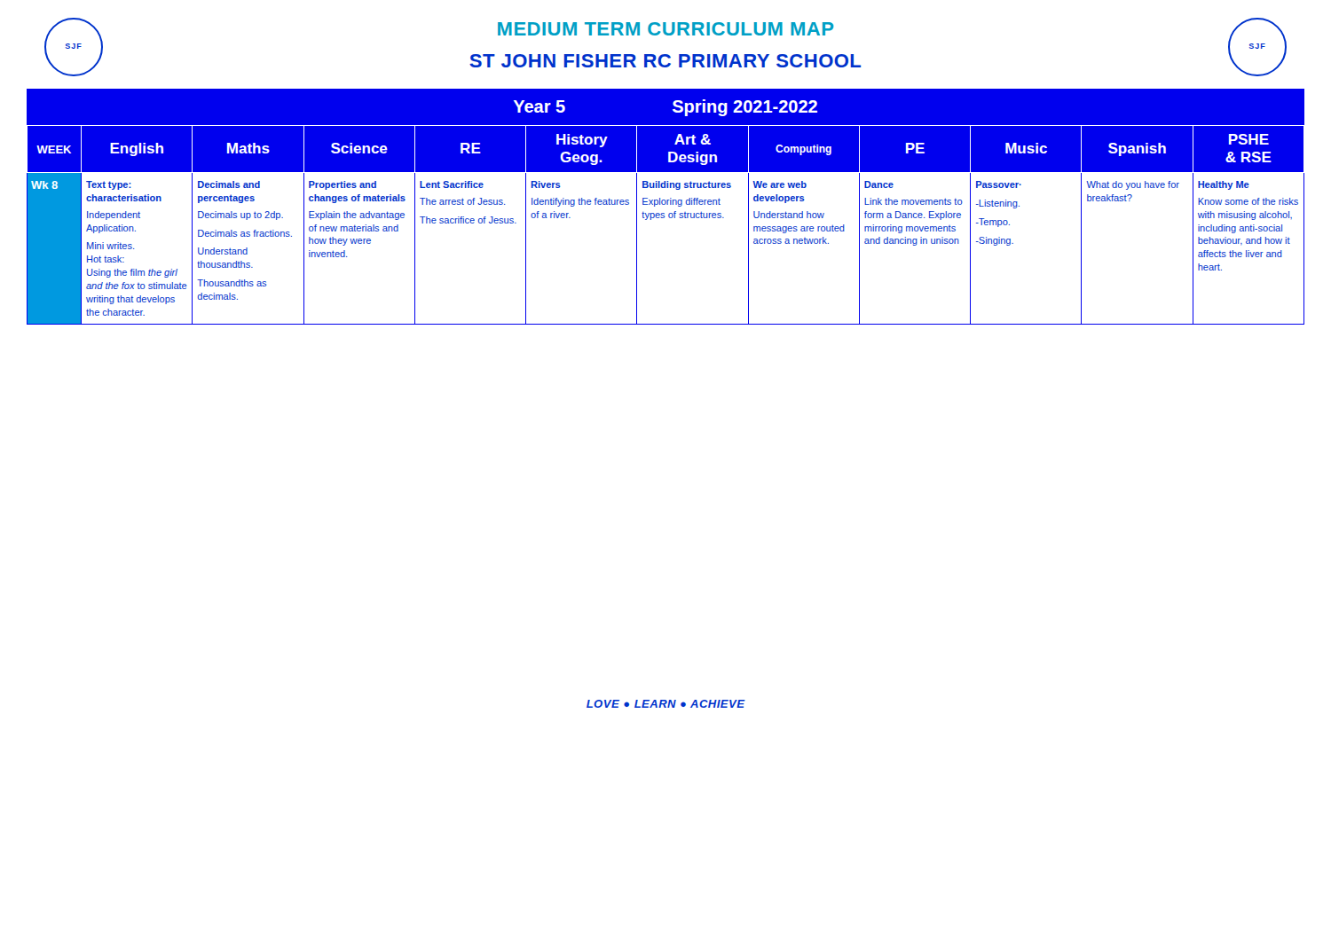SJF
SJF
MEDIUM TERM CURRICULUM MAP
ST JOHN FISHER RC PRIMARY SCHOOL
Year 5 Spring 2021-2022
| WEEK | English | Maths | Science | RE | History Geog. | Art & Design | Computing | PE | Music | Spanish | PSHE & RSE |
| --- | --- | --- | --- | --- | --- | --- | --- | --- | --- | --- | --- |
| Wk 8 | Text type: characterisation Independent Application. Mini writes. Hot task: Using the film the girl and the fox to stimulate writing that develops the character. | Decimals and percentages Decimals up to 2dp. Decimals as fractions. Understand thousandths. Thousandths as decimals. | Properties and changes of materials Explain the advantage of new materials and how they were invented. | Lent Sacrifice The arrest of Jesus. The sacrifice of Jesus. | Rivers Identifying the features of a river. | Building structures Exploring different types of structures. | We are web developers Understand how messages are routed across a network. | Dance Link the movements to form a Dance. Explore mirroring movements and dancing in unison | Passover· -Listening. -Tempo. -Singing. | What do you have for breakfast? | Healthy Me Know some of the risks with misusing alcohol, including anti-social behaviour, and how it affects the liver and heart. |
LOVE ● LEARN ● ACHIEVE